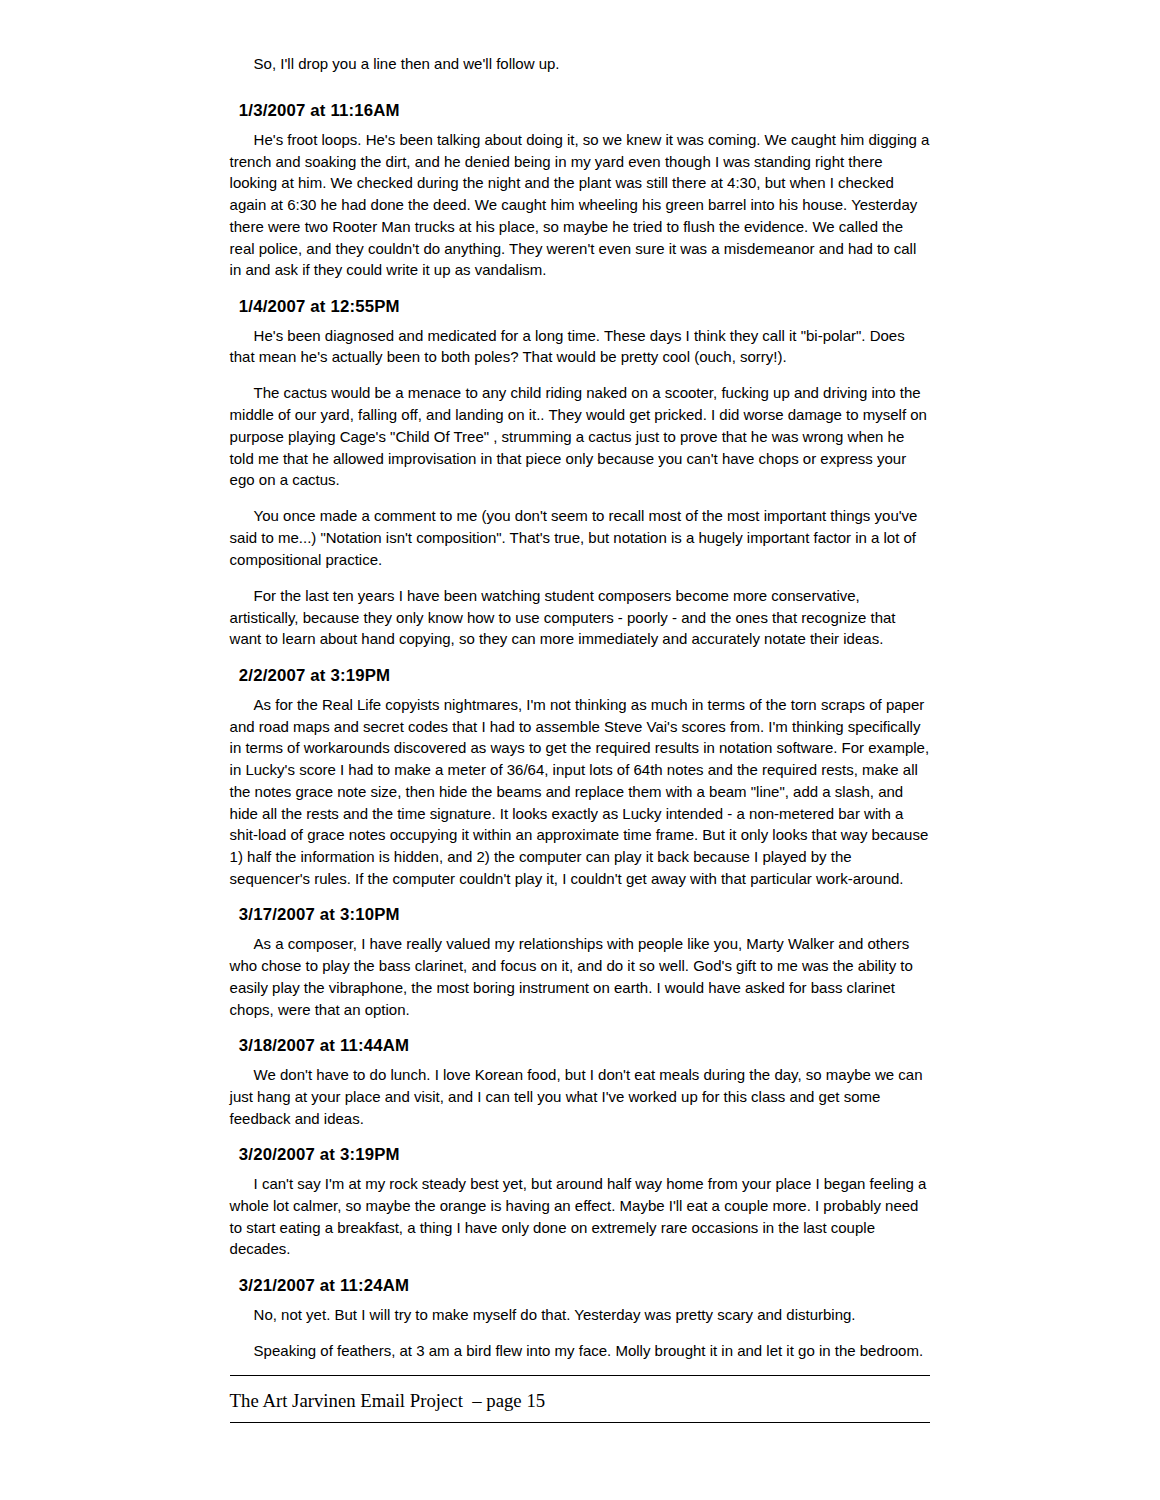So, I'll drop you a line then and we'll follow up.
1/3/2007 at 11:16AM
He's froot loops. He's been talking about doing it, so we knew it was coming. We caught him digging a trench and soaking the dirt, and he denied being in my yard even though I was standing right there looking at him. We checked during the night and the plant was still there at 4:30, but when I checked again at 6:30 he had done the deed. We caught him wheeling his green barrel into his house. Yesterday there were two Rooter Man trucks at his place, so maybe he tried to flush the evidence. We called the real police, and they couldn't do anything. They weren't even sure it was a misdemeanor and had to call in and ask if they could write it up as vandalism.
1/4/2007 at 12:55PM
He's been diagnosed and medicated for a long time. These days I think they call it "bi-polar". Does that mean he's actually been to both poles? That would be pretty cool (ouch, sorry!).
The cactus would be a menace to any child riding naked on a scooter, fucking up and driving into the middle of our yard, falling off, and landing on it.. They would get pricked. I did worse damage to myself on purpose playing Cage's "Child Of Tree" , strumming a cactus just to prove that he was wrong when he told me that he allowed improvisation in that piece only because you can't have chops or express your ego on a cactus.
You once made a comment to me (you don't seem to recall most of the most important things you've said to me...) "Notation isn't composition". That's true, but notation is a hugely important factor in a lot of compositional practice.
For the last ten years I have been watching student composers become more conservative, artistically, because they only know how to use computers - poorly - and the ones that recognize that want to learn about hand copying, so they can more immediately and accurately notate their ideas.
2/2/2007 at 3:19PM
As for the Real Life copyists nightmares, I'm not thinking as much in terms of the torn scraps of paper and road maps and secret codes that I had to assemble Steve Vai's scores from. I'm thinking specifically in terms of workarounds discovered as ways to get the required results in notation software. For example, in Lucky's score I had to make a meter of 36/64, input lots of 64th notes and the required rests, make all the notes grace note size, then hide the beams and replace them with a beam "line", add a slash, and hide all the rests and the time signature. It looks exactly as Lucky intended - a non-metered bar with a shit-load of grace notes occupying it within an approximate time frame. But it only looks that way because 1) half the information is hidden, and 2) the computer can play it back because I played by the sequencer's rules. If the computer couldn't play it, I couldn't get away with that particular work-around.
3/17/2007 at 3:10PM
As a composer, I have really valued my relationships with people like you, Marty Walker and others who chose to play the bass clarinet, and focus on it, and do it so well. God's gift to me was the ability to easily play the vibraphone, the most boring instrument on earth. I would have asked for bass clarinet chops, were that an option.
3/18/2007 at 11:44AM
We don't have to do lunch. I love Korean food, but I don't eat meals during the day, so maybe we can just hang at your place and visit, and I can tell you what I've worked up for this class and get some feedback and ideas.
3/20/2007 at 3:19PM
I can't say I'm at my rock steady best yet, but around half way home from your place I began feeling a whole lot calmer, so maybe the orange is having an effect. Maybe I'll eat a couple more. I probably need to start eating a breakfast, a thing I have only done on extremely rare occasions in the last couple decades.
3/21/2007 at 11:24AM
No, not yet. But I will try to make myself do that. Yesterday was pretty scary and disturbing.
Speaking of feathers, at 3 am a bird flew into my face. Molly brought it in and let it go in the bedroom.
The Art Jarvinen Email Project – page 15